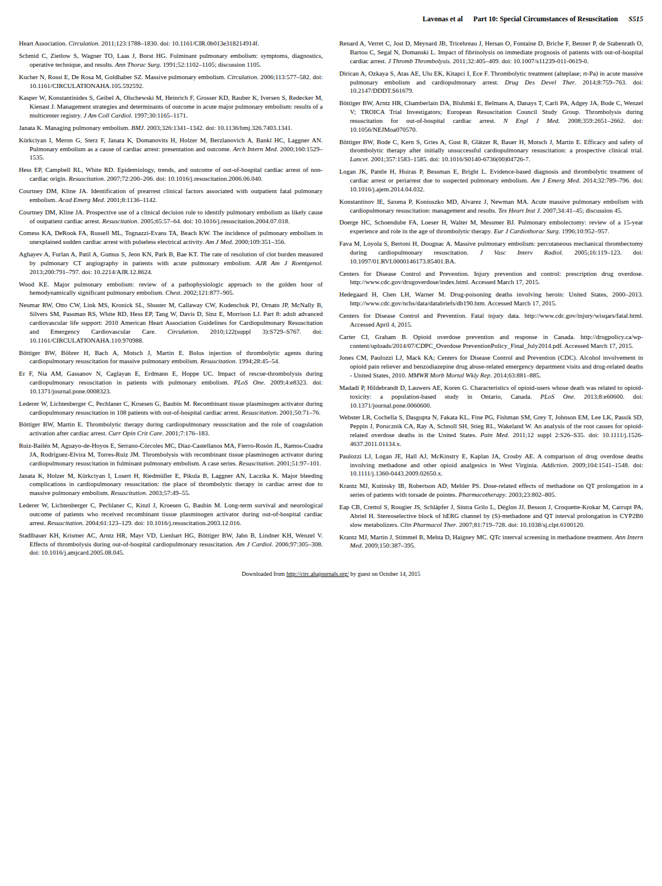Lavonas et al Part 10: Special Circumstances of Resuscitation S515
Heart Association. Circulation. 2011;123:1788–1830. doi: 10.1161/CIR.0b013e318214914f.
Schmid C, Zietlow S, Wagner TO, Laas J, Borst HG. Fulminant pulmonary embolism: symptoms, diagnostics, operative technique, and results. Ann Thorac Surg. 1991;52:1102–1105; discussion 1105.
Kucher N, Rossi E, De Rosa M, Goldhaber SZ. Massive pulmonary embolism. Circulation. 2006;113:577–582. doi: 10.1161/CIRCULATIONAHA.105.592592.
Kasper W, Konstantinides S, Geibel A, Olschewski M, Heinrich F, Grosser KD, Rauber K, Iversen S, Redecker M, Kienast J. Management strategies and determinants of outcome in acute major pulmonary embolism: results of a multicenter registry. J Am Coll Cardiol. 1997;30:1165–1171.
Janata K. Managing pulmonary embolism. BMJ. 2003;326:1341–1342. doi: 10.1136/bmj.326.7403.1341.
Kürkciyan I, Meron G, Sterz F, Janata K, Domanovits H, Holzer M, Berzlanovich A, Bankl HC, Laggner AN. Pulmonary embolism as a cause of cardiac arrest: presentation and outcome. Arch Intern Med. 2000;160:1529–1535.
Hess EP, Campbell RL, White RD. Epidemiology, trends, and outcome of out-of-hospital cardiac arrest of non-cardiac origin. Resuscitation. 2007;72:200–206. doi: 10.1016/j.resuscitation.2006.06.040.
Courtney DM, Kline JA. Identification of prearrest clinical factors associated with outpatient fatal pulmonary embolism. Acad Emerg Med. 2001;8:1136–1142.
Courtney DM, Kline JA. Prospective use of a clinical decision rule to identify pulmonary embolism as likely cause of outpatient cardiac arrest. Resuscitation. 2005;65:57–64. doi: 10.1016/j.resuscitation.2004.07.018.
Comess KA, DeRook FA, Russell ML, Tognazzi-Evans TA, Beach KW. The incidence of pulmonary embolism in unexplained sudden cardiac arrest with pulseless electrical activity. Am J Med. 2000;109:351–356.
Aghayev A, Furlan A, Patil A, Gumus S, Jeon KN, Park B, Bae KT. The rate of resolution of clot burden measured by pulmonary CT angiography in patients with acute pulmonary embolism. AJR Am J Roentgenol. 2013;200:791–797. doi: 10.2214/AJR.12.8624.
Wood KE. Major pulmonary embolism: review of a pathophysiologic approach to the golden hour of hemodynamically significant pulmonary embolism. Chest. 2002;121:877–905.
Neumar RW, Otto CW, Link MS, Kronick SL, Shuster M, Callaway CW, Kudenchuk PJ, Ornato JP, McNally B, Silvers SM, Passman RS, White RD, Hess EP, Tang W, Davis D, Sinz E, Morrison LJ. Part 8: adult advanced cardiovascular life support: 2010 American Heart Association Guidelines for Cardiopulmonary Resuscitation and Emergency Cardiovascular Care. Circulation. 2010;122(suppl 3):S729–S767. doi: 10.1161/CIRCULATIONAHA.110.970988.
Böttiger BW, Böhrer H, Bach A, Motsch J, Martin E. Bolus injection of thrombolytic agents during cardiopulmonary resuscitation for massive pulmonary embolism. Resuscitation. 1994;28:45–54.
Er F, Nia AM, Gassanov N, Caglayan E, Erdmann E, Hoppe UC. Impact of rescue-thrombolysis during cardiopulmonary resuscitation in patients with pulmonary embolism. PLoS One. 2009;4:e8323. doi: 10.1371/journal.pone.0008323.
Lederer W, Lichtenberger C, Pechlaner C, Kroesen G, Baubin M. Recombinant tissue plasminogen activator during cardiopulmonary resuscitation in 108 patients with out-of-hospital cardiac arrest. Resuscitation. 2001;50:71–76.
Böttiger BW, Martin E. Thrombolytic therapy during cardiopulmonary resuscitation and the role of coagulation activation after cardiac arrest. Curr Opin Crit Care. 2001;7:176–183.
Ruiz-Bailén M, Aguayo-de-Hoyos E, Serrano-Córcoles MC, Díaz-Castellanos MA, Fierro-Rosón JL, Ramos-Cuadra JA, Rodríguez-Elvira M, Torres-Ruiz JM. Thrombolysis with recombinant tissue plasminogen activator during cardiopulmonary resuscitation in fulminant pulmonary embolism. A case series. Resuscitation. 2001;51:97–101.
Janata K, Holzer M, Kürkciyan I, Losert H, Riedmüller E, Pikula B, Laggner AN, Laczika K. Major bleeding complications in cardiopulmonary resuscitation: the place of thrombolytic therapy in cardiac arrest due to massive pulmonary embolism. Resuscitation. 2003;57:49–55.
Lederer W, Lichtenberger C, Pechlaner C, Kinzl J, Kroesen G, Baubin M. Long-term survival and neurological outcome of patients who received recombinant tissue plasminogen activator during out-of-hospital cardiac arrest. Resuscitation. 2004;61:123–129. doi: 10.1016/j.resuscitation.2003.12.016.
Stadlbauer KH, Krismer AC, Arntz HR, Mayr VD, Lienhart HG, Böttiger BW, Jahn B, Lindner KH, Wenzel V. Effects of thrombolysis during out-of-hospital cardiopulmonary resuscitation. Am J Cardiol. 2006;97:305–308. doi: 10.1016/j.amjcard.2005.08.045.
Renard A, Verret C, Jost D, Meynard JB, Tricehreau J, Hersan O, Fontaine D, Briche F, Benner P, de Stabenrath O, Bartou C, Segal N, Domanski L. Impact of fibrinolysis on immediate prognosis of patients with out-of-hospital cardiac arrest. J Thromb Thrombolysis. 2011;32:405–409. doi: 10.1007/s11239-011-0619-0.
Dirican A, Ozkaya S, Atas AE, Ulu EK, Kitapci I, Ece F. Thrombolytic treatment (alteplase; rt-Pa) in acute massive pulmonary embolism and cardiopulmonary arrest. Drug Des Devel Ther. 2014;8:759–763. doi: 10.2147/DDDT.S61679.
Böttiger BW, Arntz HR, Chamberlain DA, Bluhmki E, Belmans A, Danays T, Carli PA, Adgey JA, Bode C, Wenzel V; TROICA Trial Investigators; European Resuscitation Council Study Group. Thrombolysis during resuscitation for out-of-hospital cardiac arrest. N Engl J Med. 2008;359:2651–2662. doi: 10.1056/NEJMoa070570.
Böttiger BW, Bode C, Kern S, Gries A, Gust R, Glätzer R, Bauer H, Motsch J, Martin E. Efficacy and safety of thrombolytic therapy after initially unsuccessful cardiopulmonary resuscitation: a prospective clinical trial. Lancet. 2001;357:1583–1585. doi: 10.1016/S0140-6736(00)04726-7.
Logan JK, Pantle H, Huiras P, Bessman E, Bright L. Evidence-based diagnosis and thrombolytic treatment of cardiac arrest or periarrest due to suspected pulmonary embolism. Am J Emerg Med. 2014;32:789–796. doi: 10.1016/j.ajem.2014.04.032.
Konstantinov IE, Saxena P, Koniuszko MD, Alvarez J, Newman MA. Acute massive pulmonary embolism with cardiopulmonary resuscitation: management and results. Tex Heart Inst J. 2007;34:41–45; discussion 45.
Doerge HC, Schoendube FA, Loeser H, Walter M, Messmer BJ. Pulmonary embolectomy: review of a 15-year experience and role in the age of thrombolytic therapy. Eur J Cardiothorac Surg. 1996;10:952–957.
Fava M, Loyola S, Bertoni H, Dougnac A. Massive pulmonary embolism: percutaneous mechanical thrombectomy during cardiopulmonary resuscitation. J Vasc Interv Radiol. 2005;16:119–123. doi: 10.1097/01.RVI.0000146173.85401.BA.
Centers for Disease Control and Prevention. Injury prevention and control: prescription drug overdose. http://www.cdc.gov/drugoverdose/index.html. Accessed March 17, 2015.
Hedegaard H, Chen LH, Warner M. Drug-poisoning deaths involving heroin: United States, 2000–2013. http://www.cdc.gov/nchs/data/databriefs/db190.htm. Accessed March 17, 2015.
Centers for Disease Control and Prevention. Fatal injury data. http://www.cdc.gov/injury/wisqars/fatal.html. Accessed April 4, 2015.
Carter CI, Graham B. Opioid overdose prevention and response in Canada. http://drugpolicy.ca/wp-content/uploads/2014/07/CDPC_Overdose PreventionPolicy_Final_July2014.pdf. Accessed March 17, 2015.
Jones CM, Paulozzi LJ, Mack KA; Centers for Disease Control and Prevention (CDC). Alcohol involvement in opioid pain reliever and benzodiazepine drug abuse-related emergency department visits and drug-related deaths - United States, 2010. MMWR Morb Mortal Wkly Rep. 2014;63:881–885.
Madadi P, Hildebrandt D, Lauwers AE, Koren G. Characteristics of opioid-users whose death was related to opioid-toxicity: a population-based study in Ontario, Canada. PLoS One. 2013;8:e60600. doi: 10.1371/journal.pone.0060600.
Webster LR, Cochella S, Dasgupta N, Fakata KL, Fine PG, Fishman SM, Grey T, Johnson EM, Lee LK, Passik SD, Peppin J, Porucznik CA, Ray A, Schnoll SH, Stieg RL, Wakeland W. An analysis of the root causes for opioid-related overdose deaths in the United States. Pain Med. 2011;12 suppl 2:S26–S35. doi: 10.1111/j.1526-4637.2011.01134.x.
Paulozzi LJ, Logan JE, Hall AJ, McKinstry E, Kaplan JA, Crosby AE. A comparison of drug overdose deaths involving methadone and other opioid analgesics in West Virginia. Addiction. 2009;104:1541–1548. doi: 10.1111/j.1360-0443.2009.02650.x.
Krantz MJ, Kutinsky IB, Robertson AD, Mehler PS. Dose-related effects of methadone on QT prolongation in a series of patients with torsade de pointes. Pharmacotherapy. 2003;23:802–805.
Eap CB, Crettol S, Rougier JS, Schläpfer J, Sintra Grilo L, Déglon JJ, Besson J, Croquette-Krokar M, Carrupt PA, Abriel H. Stereoselective block of hERG channel by (S)-methadone and QT interval prolongation in CYP2B6 slow metabolizers. Clin Pharmacol Ther. 2007;81:719–728. doi: 10.1038/sj.clpt.6100120.
Krantz MJ, Martin J, Stimmel B, Mehta D, Haigney MC. QTc interval screening in methadone treatment. Ann Intern Med. 2009;150:387–395.
Downloaded from http://circ.ahajournals.org/ by guest on October 14, 2015